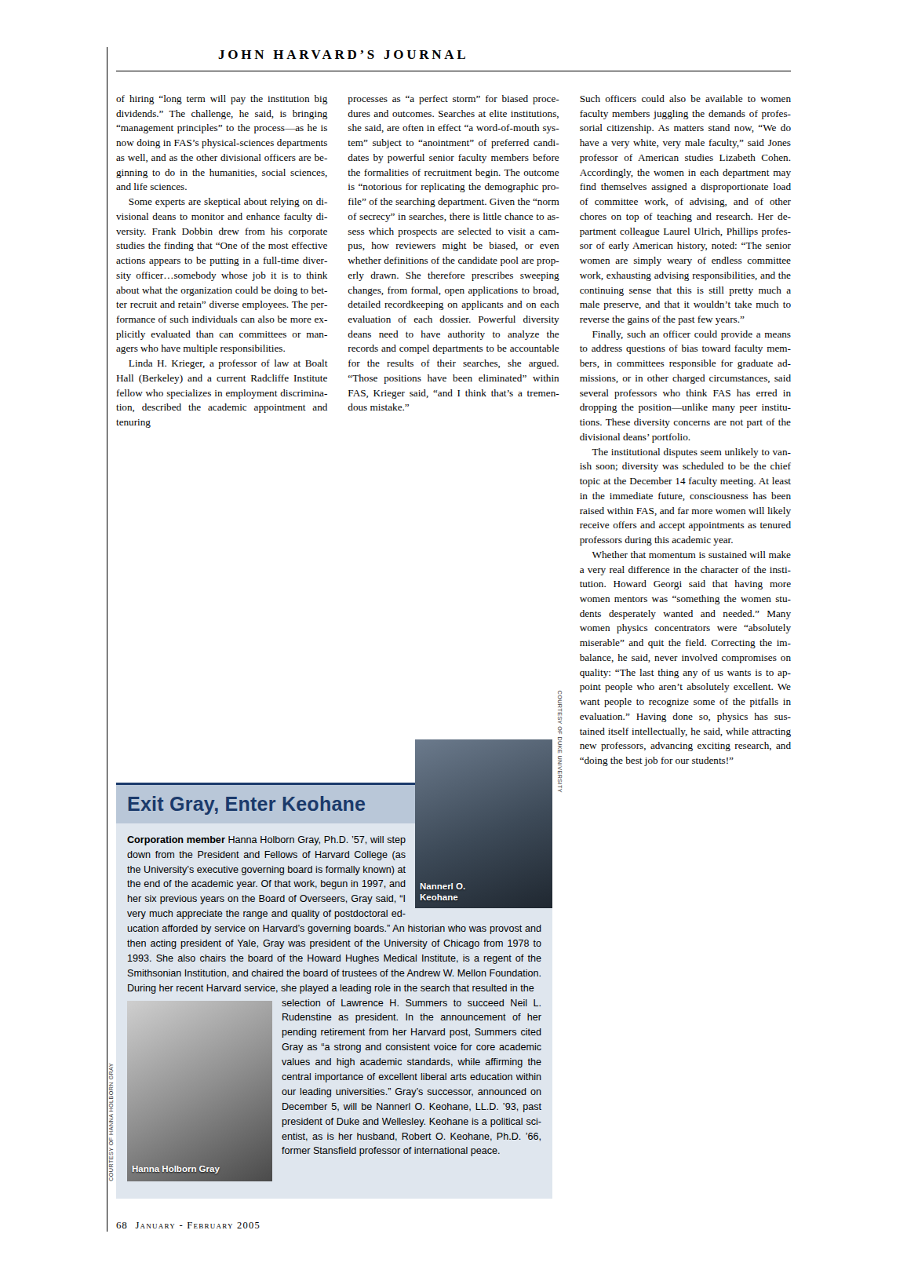John Harvard’s Journal
of hiring “long term will pay the institution big dividends.” The challenge, he said, is bringing “management principles” to the process—as he is now doing in FAS’s physical-sciences departments as well, and as the other divisional officers are beginning to do in the humanities, social sciences, and life sciences.
Some experts are skeptical about relying on divisional deans to monitor and enhance faculty diversity. Frank Dobbin drew from his corporate studies the finding that “One of the most effective actions appears to be putting in a full-time diversity officer…somebody whose job it is to think about what the organization could be doing to better recruit and retain” diverse employees. The performance of such individuals can also be more explicitly evaluated than can committees or managers who have multiple responsibilities.
Linda H. Krieger, a professor of law at Boalt Hall (Berkeley) and a current Radcliffe Institute fellow who specializes in employment discrimination, described the academic appointment and tenuring
processes as “a perfect storm” for biased procedures and outcomes. Searches at elite institutions, she said, are often in effect “a word-of-mouth system” subject to “anointment” of preferred candidates by powerful senior faculty members before the formalities of recruitment begin. The outcome is “notorious for replicating the demographic profile” of the searching department. Given the “norm of secrecy” in searches, there is little chance to assess which prospects are selected to visit a campus, how reviewers might be biased, or even whether definitions of the candidate pool are properly drawn. She therefore prescribes sweeping changes, from formal, open applications to broad, detailed recordkeeping on applicants and on each evaluation of each dossier. Powerful diversity deans need to have authority to analyze the records and compel departments to be accountable for the results of their searches, she argued. “Those positions have been eliminated” within FAS, Krieger said, “and I think that’s a tremendous mistake.”
Such officers could also be available to women faculty members juggling the demands of professorial citizenship. As matters stand now, “We do have a very white, very male faculty,” said Jones professor of American studies Lizabeth Cohen. Accordingly, the women in each department may find themselves assigned a disproportionate load of committee work, of advising, and of other chores on top of teaching and research. Her department colleague Laurel Ulrich, Phillips professor of early American history, noted: “The senior women are simply weary of endless committee work, exhausting advising responsibilities, and the continuing sense that this is still pretty much a male preserve, and that it wouldn’t take much to reverse the gains of the past few years.”
Finally, such an officer could provide a means to address questions of bias toward faculty members, in committees responsible for graduate admissions, or in other charged circumstances, said several professors who think FAS has erred in dropping the position—unlike many peer institutions. These diversity concerns are not part of the divisional deans’ portfolio.
The institutional disputes seem unlikely to vanish soon; diversity was scheduled to be the chief topic at the December 14 faculty meeting. At least in the immediate future, consciousness has been raised within FAS, and far more women will likely receive offers and accept appointments as tenured professors during this academic year.
Whether that momentum is sustained will make a very real difference in the character of the institution. Howard Georgi said that having more women mentors was “something the women students desperately wanted and needed.” Many women physics concentrators were “absolutely miserable” and quit the field. Correcting the imbalance, he said, never involved compromises on quality: “The last thing any of us wants is to appoint people who aren’t absolutely excellent. We want people to recognize some of the pitfalls in evaluation.” Having done so, physics has sustained itself intellectually, he said, while attracting new professors, advancing exciting research, and “doing the best job for our students!”
Nannerl O.
Keohane
COURTESY OF DUKE UNIVERSITY
Exit Gray, Enter Keohane
Corporation member Hanna Holborn Gray, Ph.D. ’57, will step down from the President and Fellows of Harvard College (as the University’s executive governing board is formally known) at the end of the academic year. Of that work, begun in 1997, and her six previous years on the Board of Overseers, Gray said, “I very much appreciate the range and quality of postdoctoral education afforded by service on Harvard’s governing boards.” An historian who was provost and then acting president of Yale, Gray was president of the University of Chicago from 1978 to 1993. She also chairs the board of the Howard Hughes Medical Institute, is a regent of the Smithsonian Institution, and chaired the board of trustees of the Andrew W. Mellon Foundation. During her recent Harvard service, she played a leading role in the search that resulted in the
Hanna Holborn Gray
COURTESY OF HANNA HOLBORN GRAY
selection of Lawrence H. Summers to succeed Neil L. Rudenstine as president. In the announcement of her pending retirement from her Harvard post, Summers cited Gray as “a strong and consistent voice for core academic values and high academic standards, while affirming the central importance of excellent liberal arts education within our leading universities.” Gray’s successor, announced on December 5, will be Nannerl O. Keohane, LL.D. ’93, past president of Duke and Wellesley. Keohane is a political scientist, as is her husband, Robert O. Keohane, Ph.D. ’66, former Stansfield professor of international peace.
68 January - February 2005